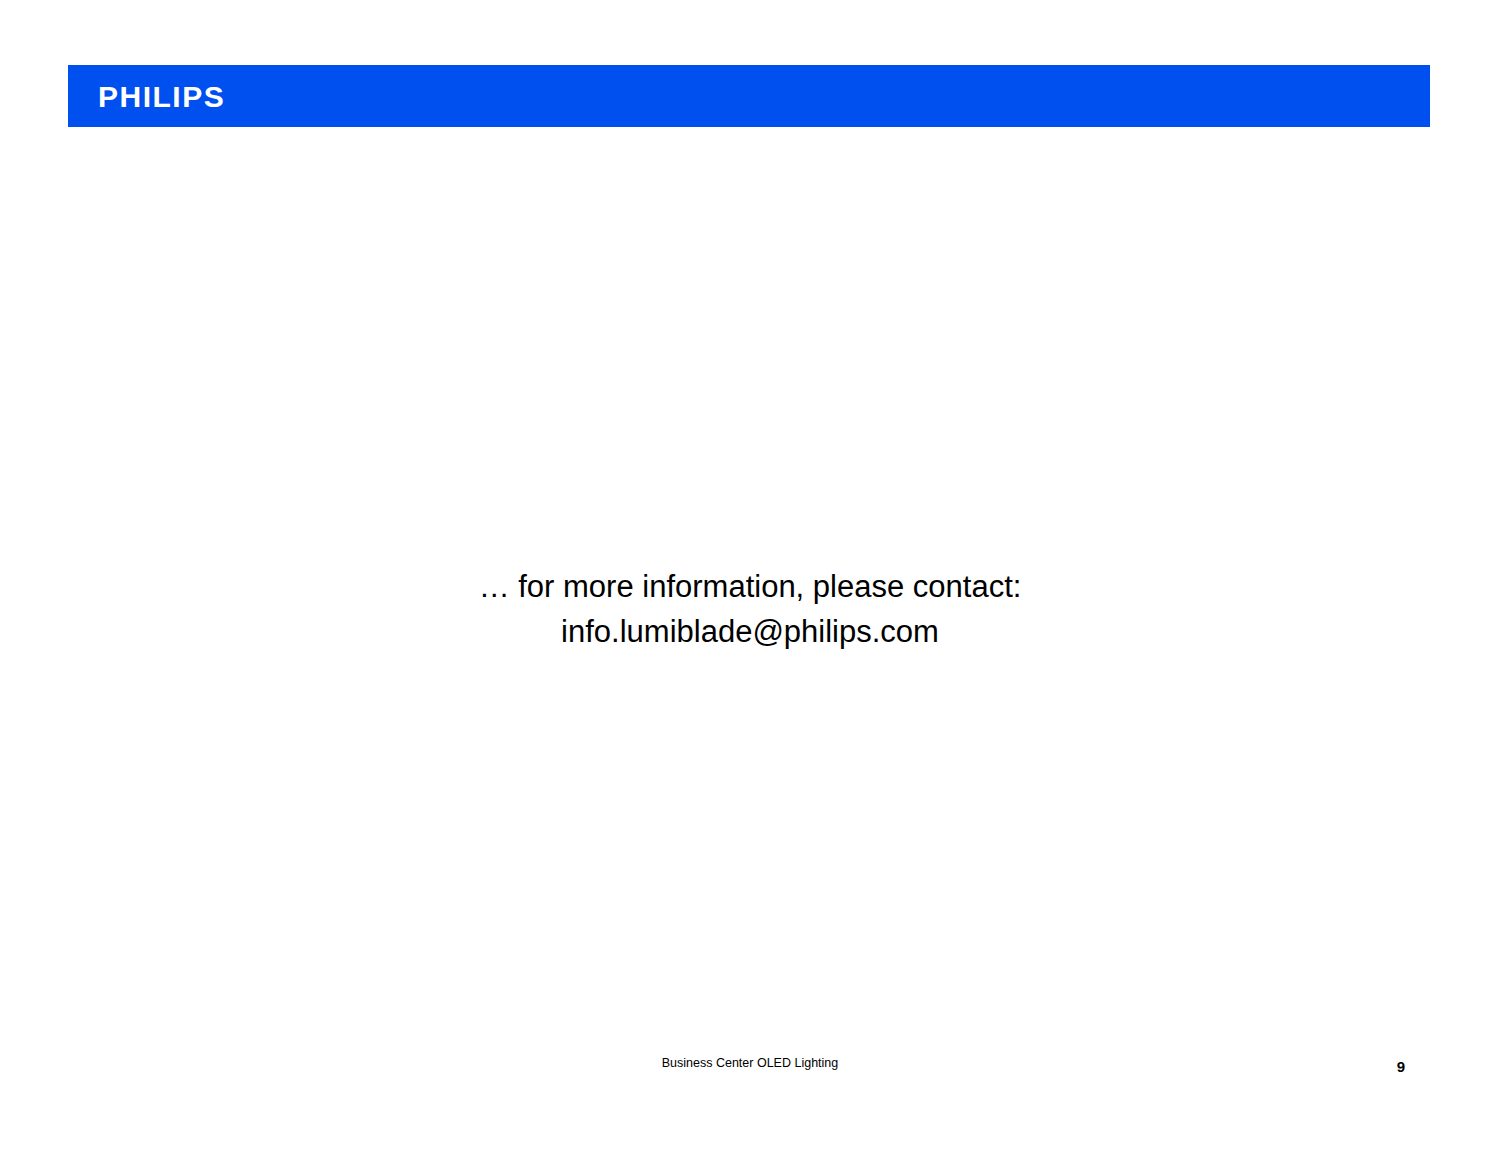PHILIPS
… for more information, please contact:
info.lumiblade@philips.com
Business Center OLED Lighting
9